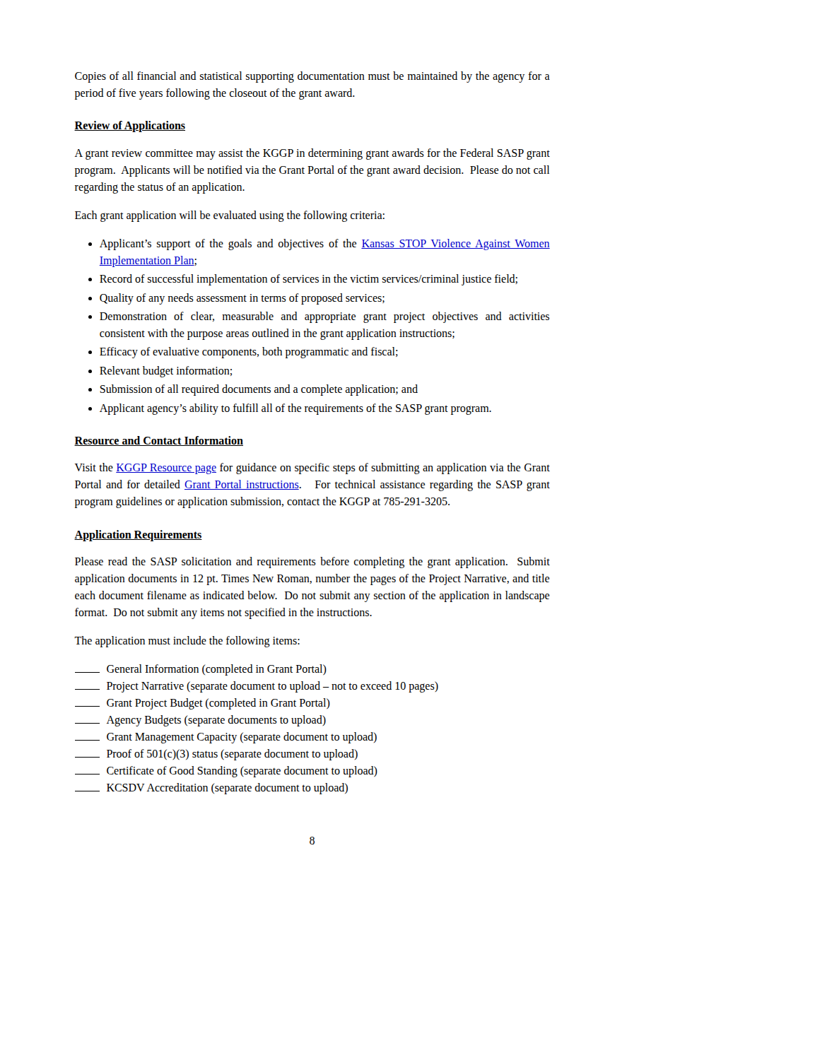Copies of all financial and statistical supporting documentation must be maintained by the agency for a period of five years following the closeout of the grant award.
Review of Applications
A grant review committee may assist the KGGP in determining grant awards for the Federal SASP grant program. Applicants will be notified via the Grant Portal of the grant award decision. Please do not call regarding the status of an application.
Each grant application will be evaluated using the following criteria:
Applicant’s support of the goals and objectives of the Kansas STOP Violence Against Women Implementation Plan;
Record of successful implementation of services in the victim services/criminal justice field;
Quality of any needs assessment in terms of proposed services;
Demonstration of clear, measurable and appropriate grant project objectives and activities consistent with the purpose areas outlined in the grant application instructions;
Efficacy of evaluative components, both programmatic and fiscal;
Relevant budget information;
Submission of all required documents and a complete application; and
Applicant agency’s ability to fulfill all of the requirements of the SASP grant program.
Resource and Contact Information
Visit the KGGP Resource page for guidance on specific steps of submitting an application via the Grant Portal and for detailed Grant Portal instructions. For technical assistance regarding the SASP grant program guidelines or application submission, contact the KGGP at 785-291-3205.
Application Requirements
Please read the SASP solicitation and requirements before completing the grant application. Submit application documents in 12 pt. Times New Roman, number the pages of the Project Narrative, and title each document filename as indicated below. Do not submit any section of the application in landscape format. Do not submit any items not specified in the instructions.
The application must include the following items:
General Information (completed in Grant Portal)
Project Narrative (separate document to upload – not to exceed 10 pages)
Grant Project Budget (completed in Grant Portal)
Agency Budgets (separate documents to upload)
Grant Management Capacity (separate document to upload)
Proof of 501(c)(3) status (separate document to upload)
Certificate of Good Standing (separate document to upload)
KCSDV Accreditation (separate document to upload)
8